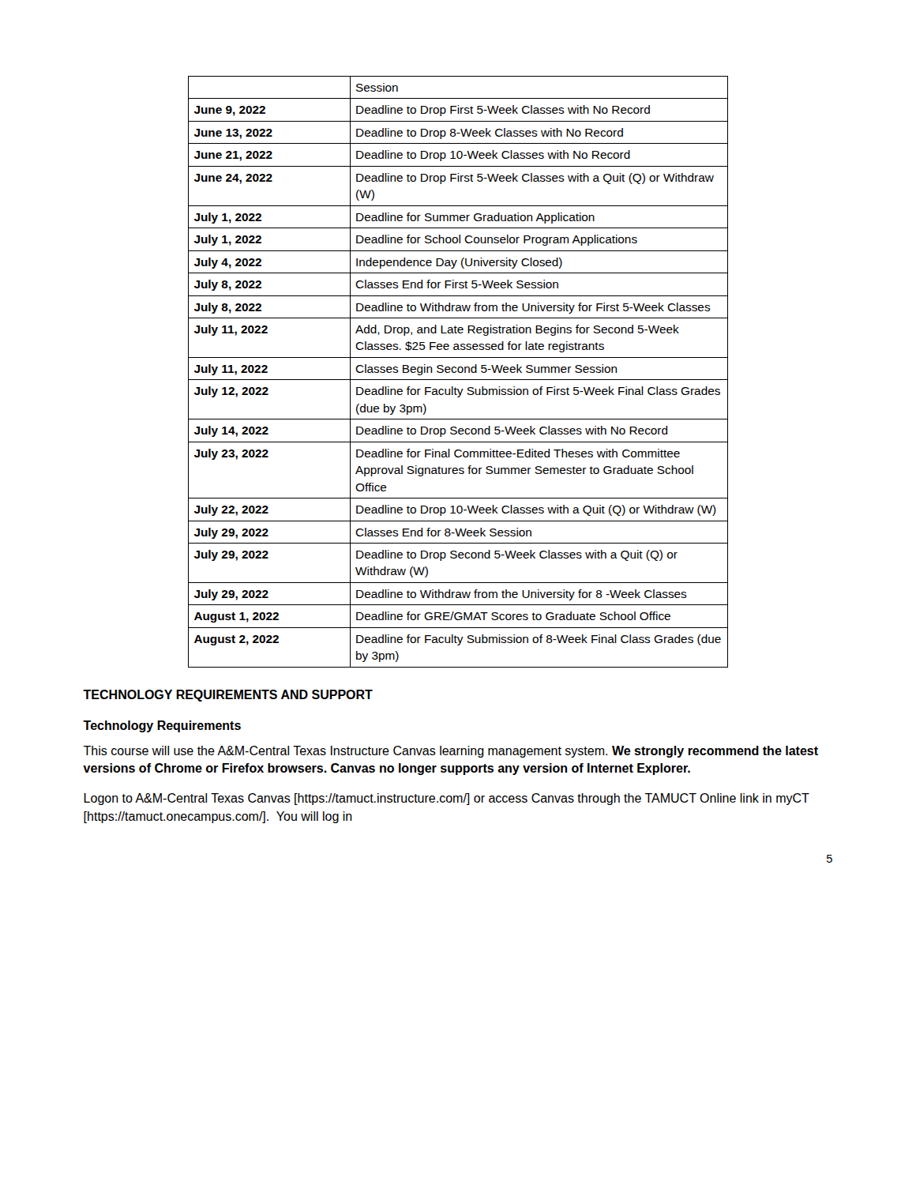| | Session |
| June 9, 2022 | Deadline to Drop First 5-Week Classes with No Record |
| June 13, 2022 | Deadline to Drop 8-Week Classes with No Record |
| June 21, 2022 | Deadline to Drop 10-Week Classes with No Record |
| June 24, 2022 | Deadline to Drop First 5-Week Classes with a Quit (Q) or Withdraw (W) |
| July 1, 2022 | Deadline for Summer Graduation Application |
| July 1, 2022 | Deadline for School Counselor Program Applications |
| July 4, 2022 | Independence Day (University Closed) |
| July 8, 2022 | Classes End for First 5-Week Session |
| July 8, 2022 | Deadline to Withdraw from the University for First 5-Week Classes |
| July 11, 2022 | Add, Drop, and Late Registration Begins for Second 5-Week Classes. $25 Fee assessed for late registrants |
| July 11, 2022 | Classes Begin Second 5-Week Summer Session |
| July 12, 2022 | Deadline for Faculty Submission of First 5-Week Final Class Grades (due by 3pm) |
| July 14, 2022 | Deadline to Drop Second 5-Week Classes with No Record |
| July 23, 2022 | Deadline for Final Committee-Edited Theses with Committee Approval Signatures for Summer Semester to Graduate School Office |
| July 22, 2022 | Deadline to Drop 10-Week Classes with a Quit (Q) or Withdraw (W) |
| July 29, 2022 | Classes End for 8-Week Session |
| July 29, 2022 | Deadline to Drop Second 5-Week Classes with a Quit (Q) or Withdraw (W) |
| July 29, 2022 | Deadline to Withdraw from the University for 8 -Week Classes |
| August 1, 2022 | Deadline for GRE/GMAT Scores to Graduate School Office |
| August 2, 2022 | Deadline for Faculty Submission of 8-Week Final Class Grades (due by 3pm) |
TECHNOLOGY REQUIREMENTS AND SUPPORT
Technology Requirements
This course will use the A&M-Central Texas Instructure Canvas learning management system. We strongly recommend the latest versions of Chrome or Firefox browsers. Canvas no longer supports any version of Internet Explorer.
Logon to A&M-Central Texas Canvas [https://tamuct.instructure.com/] or access Canvas through the TAMUCT Online link in myCT [https://tamuct.onecampus.com/]. You will log in
5